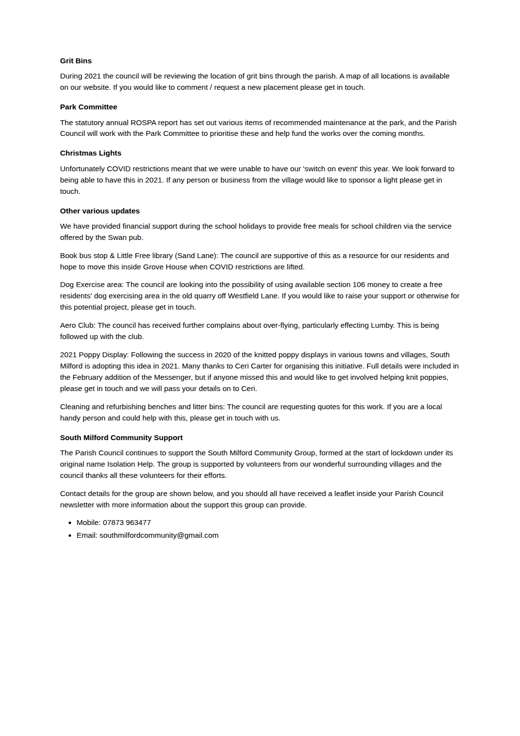Grit Bins
During 2021 the council will be reviewing the location of grit bins through the parish. A map of all locations is available on our website. If you would like to comment / request a new placement please get in touch.
Park Committee
The statutory annual ROSPA report has set out various items of recommended maintenance at the park, and the Parish Council will work with the Park Committee to prioritise these and help fund the works over the coming months.
Christmas Lights
Unfortunately COVID restrictions meant that we were unable to have our 'switch on event' this year. We look forward to being able to have this in 2021. If any person or business from the village would like to sponsor a light please get in touch.
Other various updates
We have provided financial support during the school holidays to provide free meals for school children via the service offered by the Swan pub.
Book bus stop & Little Free library (Sand Lane): The council are supportive of this as a resource for our residents and hope to move this inside Grove House when COVID restrictions are lifted.
Dog Exercise area: The council are looking into the possibility of using available section 106 money to create a free residents' dog exercising area in the old quarry off Westfield Lane. If you would like to raise your support or otherwise for this potential project, please get in touch.
Aero Club: The council has received further complains about over-flying, particularly effecting Lumby. This is being followed up with the club.
2021 Poppy Display: Following the success in 2020 of the knitted poppy displays in various towns and villages, South Milford is adopting this idea in 2021. Many thanks to Ceri Carter for organising this initiative. Full details were included in the February addition of the Messenger, but if anyone missed this and would like to get involved helping knit poppies, please get in touch and we will pass your details on to Ceri.
Cleaning and refurbishing benches and litter bins: The council are requesting quotes for this work. If you are a local handy person and could help with this, please get in touch with us.
South Milford Community Support
The Parish Council continues to support the South Milford Community Group, formed at the start of lockdown under its original name Isolation Help. The group is supported by volunteers from our wonderful surrounding villages and the council thanks all these volunteers for their efforts.
Contact details for the group are shown below, and you should all have received a leaflet inside your Parish Council newsletter with more information about the support this group can provide.
Mobile: 07873 963477
Email: southmilfordcommunity@gmail.com